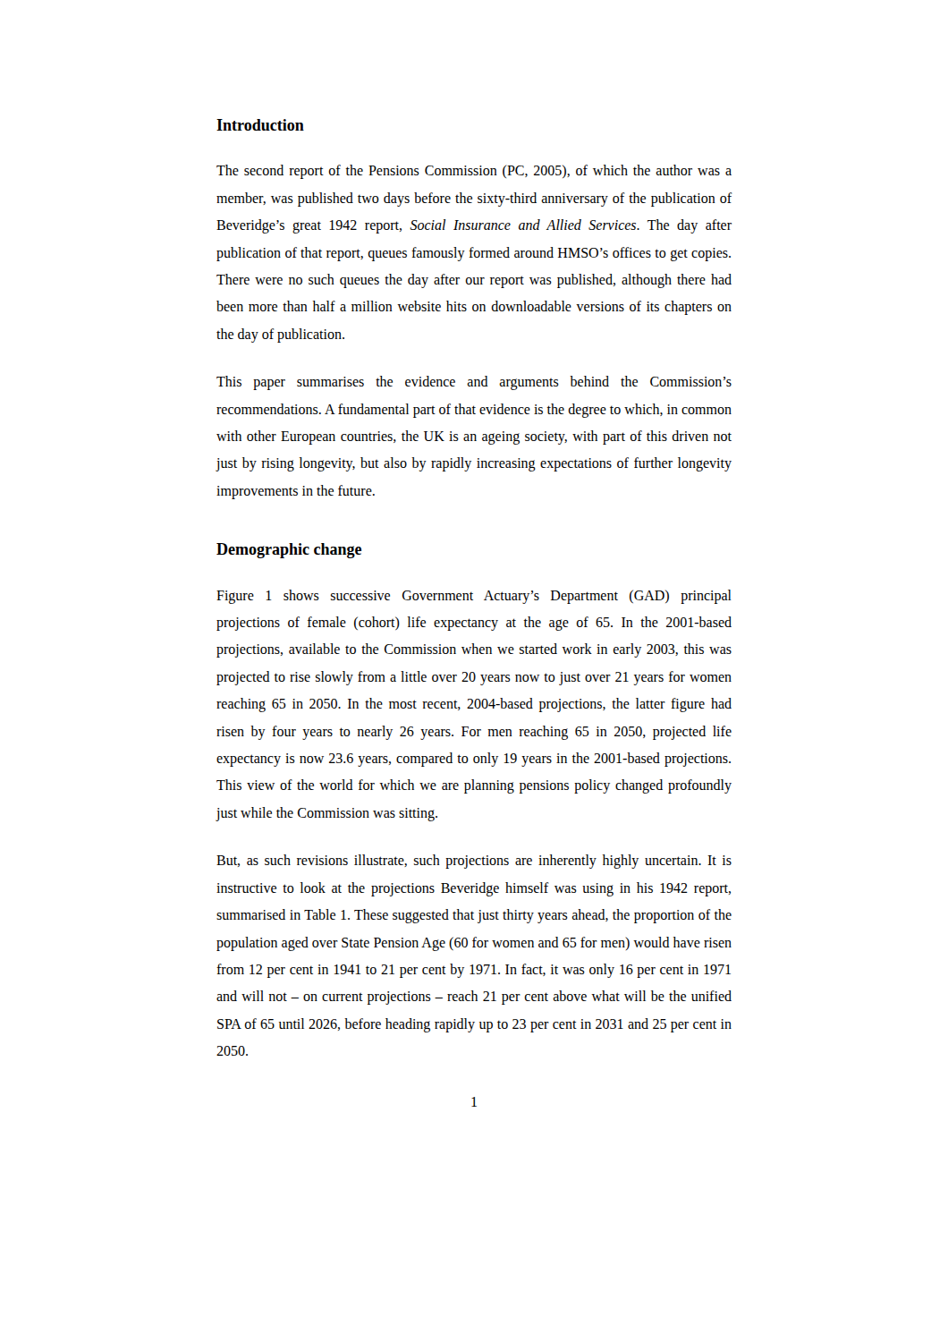Introduction
The second report of the Pensions Commission (PC, 2005), of which the author was a member, was published two days before the sixty-third anniversary of the publication of Beveridge’s great 1942 report, Social Insurance and Allied Services. The day after publication of that report, queues famously formed around HMSO’s offices to get copies. There were no such queues the day after our report was published, although there had been more than half a million website hits on downloadable versions of its chapters on the day of publication.
This paper summarises the evidence and arguments behind the Commission’s recommendations. A fundamental part of that evidence is the degree to which, in common with other European countries, the UK is an ageing society, with part of this driven not just by rising longevity, but also by rapidly increasing expectations of further longevity improvements in the future.
Demographic change
Figure 1 shows successive Government Actuary’s Department (GAD) principal projections of female (cohort) life expectancy at the age of 65. In the 2001-based projections, available to the Commission when we started work in early 2003, this was projected to rise slowly from a little over 20 years now to just over 21 years for women reaching 65 in 2050. In the most recent, 2004-based projections, the latter figure had risen by four years to nearly 26 years. For men reaching 65 in 2050, projected life expectancy is now 23.6 years, compared to only 19 years in the 2001-based projections. This view of the world for which we are planning pensions policy changed profoundly just while the Commission was sitting.
But, as such revisions illustrate, such projections are inherently highly uncertain. It is instructive to look at the projections Beveridge himself was using in his 1942 report, summarised in Table 1. These suggested that just thirty years ahead, the proportion of the population aged over State Pension Age (60 for women and 65 for men) would have risen from 12 per cent in 1941 to 21 per cent by 1971. In fact, it was only 16 per cent in 1971 and will not – on current projections – reach 21 per cent above what will be the unified SPA of 65 until 2026, before heading rapidly up to 23 per cent in 2031 and 25 per cent in 2050.
1